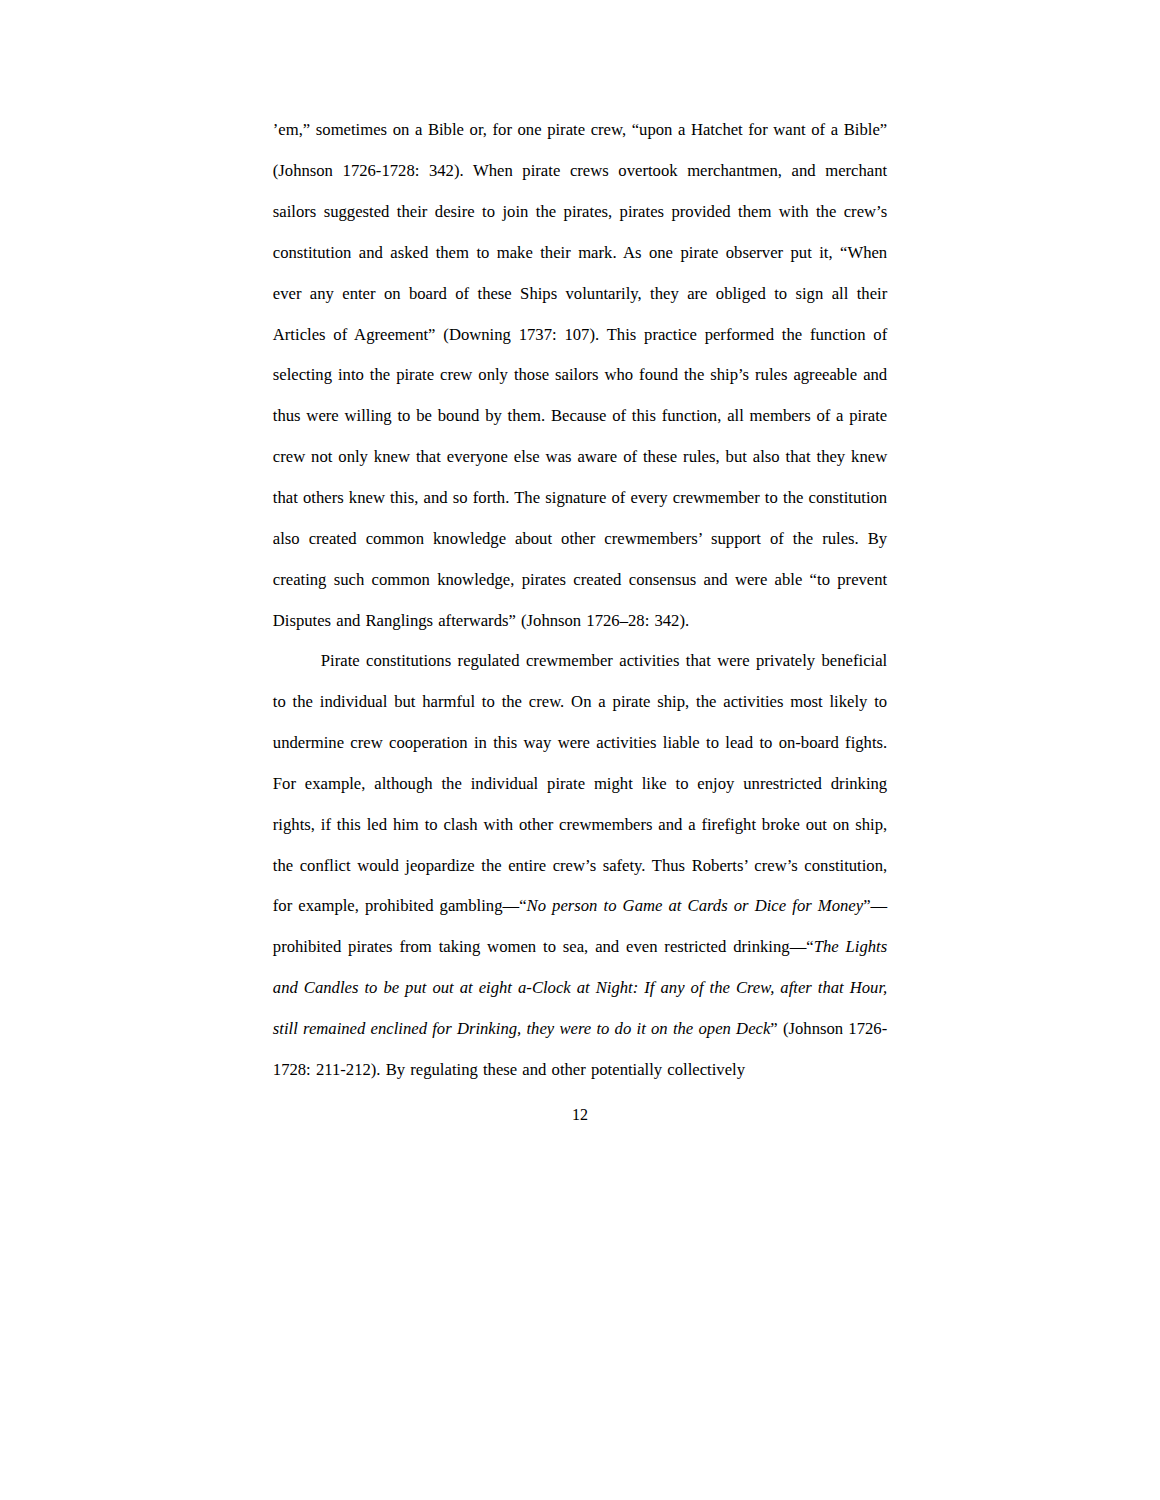’em,” sometimes on a Bible or, for one pirate crew, “upon a Hatchet for want of a Bible” (Johnson 1726-1728: 342). When pirate crews overtook merchantmen, and merchant sailors suggested their desire to join the pirates, pirates provided them with the crew’s constitution and asked them to make their mark. As one pirate observer put it, “When ever any enter on board of these Ships voluntarily, they are obliged to sign all their Articles of Agreement” (Downing 1737: 107). This practice performed the function of selecting into the pirate crew only those sailors who found the ship’s rules agreeable and thus were willing to be bound by them. Because of this function, all members of a pirate crew not only knew that everyone else was aware of these rules, but also that they knew that others knew this, and so forth. The signature of every crewmember to the constitution also created common knowledge about other crewmembers’ support of the rules. By creating such common knowledge, pirates created consensus and were able “to prevent Disputes and Ranglings afterwards” (Johnson 1726–28: 342).
Pirate constitutions regulated crewmember activities that were privately beneficial to the individual but harmful to the crew. On a pirate ship, the activities most likely to undermine crew cooperation in this way were activities liable to lead to on-board fights. For example, although the individual pirate might like to enjoy unrestricted drinking rights, if this led him to clash with other crewmembers and a firefight broke out on ship, the conflict would jeopardize the entire crew’s safety. Thus Roberts’ crew’s constitution, for example, prohibited gambling—“No person to Game at Cards or Dice for Money”—prohibited pirates from taking women to sea, and even restricted drinking—“The Lights and Candles to be put out at eight a-Clock at Night: If any of the Crew, after that Hour, still remained enclined for Drinking, they were to do it on the open Deck” (Johnson 1726-1728: 211-212). By regulating these and other potentially collectively
12